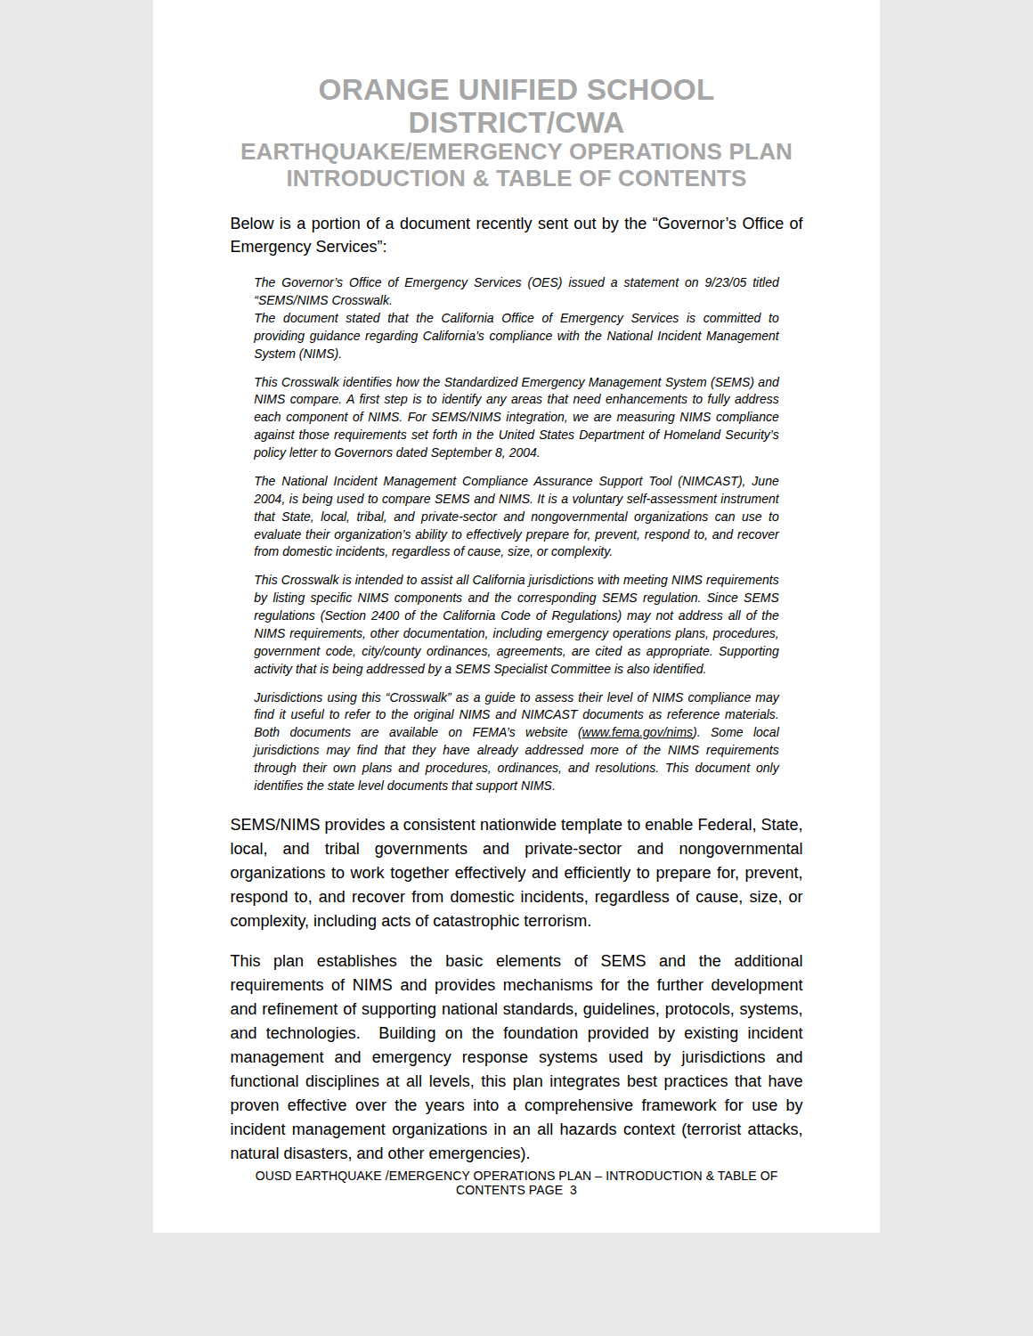ORANGE UNIFIED SCHOOL DISTRICT/CWA EARTHQUAKE/EMERGENCY OPERATIONS PLAN INTRODUCTION & TABLE OF CONTENTS
Below is a portion of a document recently sent out by the “Governor’s Office of Emergency Services”:
The Governor’s Office of Emergency Services (OES) issued a statement on 9/23/05 titled “SEMS/NIMS Crosswalk.
The document stated that the California Office of Emergency Services is committed to providing guidance regarding California’s compliance with the National Incident Management System (NIMS).
This Crosswalk identifies how the Standardized Emergency Management System (SEMS) and NIMS compare. A first step is to identify any areas that need enhancements to fully address each component of NIMS. For SEMS/NIMS integration, we are measuring NIMS compliance against those requirements set forth in the United States Department of Homeland Security’s policy letter to Governors dated September 8, 2004.
The National Incident Management Compliance Assurance Support Tool (NIMCAST), June 2004, is being used to compare SEMS and NIMS. It is a voluntary self-assessment instrument that State, local, tribal, and private-sector and nongovernmental organizations can use to evaluate their organization’s ability to effectively prepare for, prevent, respond to, and recover from domestic incidents, regardless of cause, size, or complexity.
This Crosswalk is intended to assist all California jurisdictions with meeting NIMS requirements by listing specific NIMS components and the corresponding SEMS regulation. Since SEMS regulations (Section 2400 of the California Code of Regulations) may not address all of the NIMS requirements, other documentation, including emergency operations plans, procedures, government code, city/county ordinances, agreements, are cited as appropriate. Supporting activity that is being addressed by a SEMS Specialist Committee is also identified.
Jurisdictions using this “Crosswalk” as a guide to assess their level of NIMS compliance may find it useful to refer to the original NIMS and NIMCAST documents as reference materials. Both documents are available on FEMA’s website (www.fema.gov/nims). Some local jurisdictions may find that they have already addressed more of the NIMS requirements through their own plans and procedures, ordinances, and resolutions. This document only identifies the state level documents that support NIMS.
SEMS/NIMS provides a consistent nationwide template to enable Federal, State, local, and tribal governments and private-sector and nongovernmental organizations to work together effectively and efficiently to prepare for, prevent, respond to, and recover from domestic incidents, regardless of cause, size, or complexity, including acts of catastrophic terrorism.
This plan establishes the basic elements of SEMS and the additional requirements of NIMS and provides mechanisms for the further development and refinement of supporting national standards, guidelines, protocols, systems, and technologies. Building on the foundation provided by existing incident management and emergency response systems used by jurisdictions and functional disciplines at all levels, this plan integrates best practices that have proven effective over the years into a comprehensive framework for use by incident management organizations in an all hazards context (terrorist attacks, natural disasters, and other emergencies).
OUSD EARTHQUAKE /EMERGENCY OPERATIONS PLAN – INTRODUCTION & TABLE OF CONTENTS PAGE 3